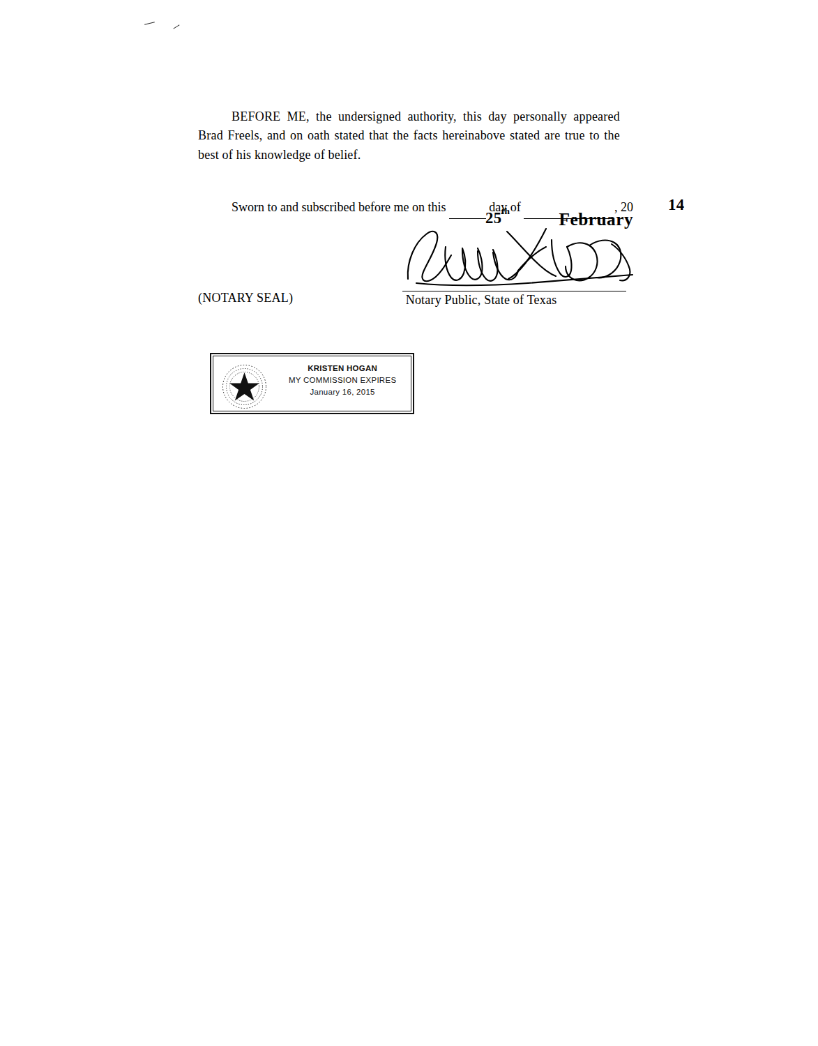BEFORE ME, the undersigned authority, this day personally appeared Brad Freels, and on oath stated that the facts hereinabove stated are true to the best of his knowledge of belief.
Sworn to and subscribed before me on this 25th day of February, 2014
(NOTARY SEAL)
Notary Public, State of Texas
KRISTEN HOGAN
MY COMMISSION EXPIRES
January 16, 2015